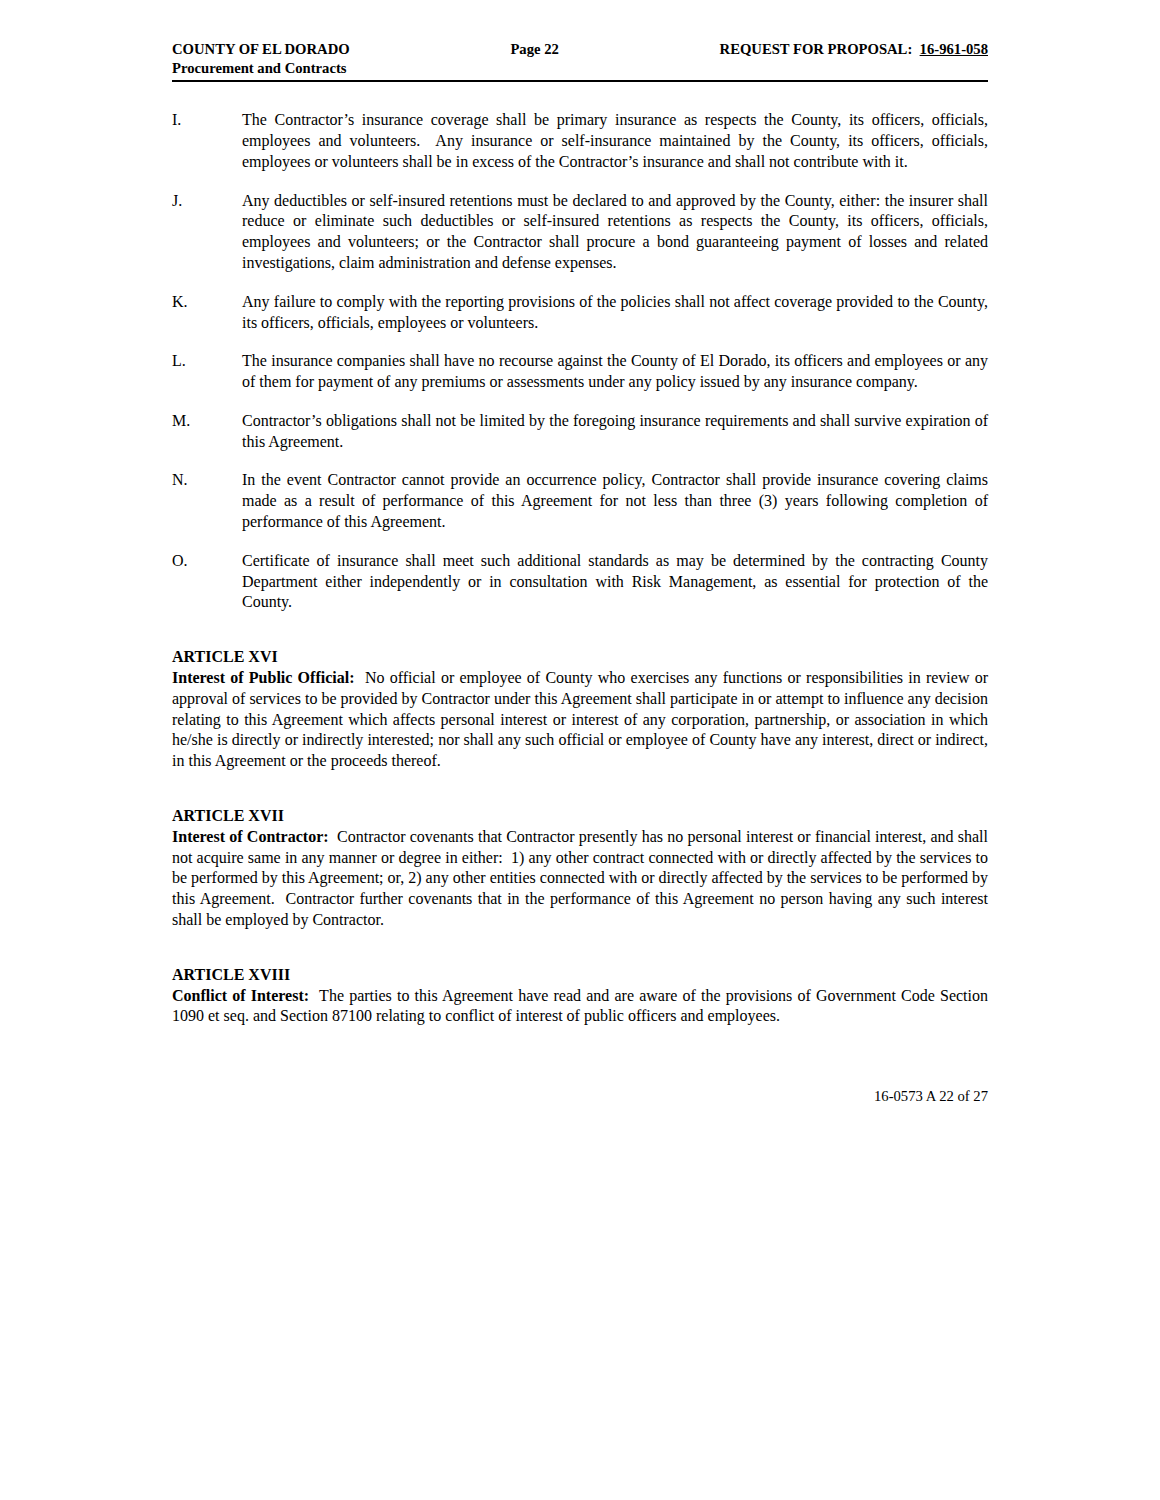COUNTY OF EL DORADO
Procurement and Contracts
Page 22
REQUEST FOR PROPOSAL: 16-961-058
I.
The Contractor’s insurance coverage shall be primary insurance as respects the County, its officers, officials, employees and volunteers. Any insurance or self-insurance maintained by the County, its officers, officials, employees or volunteers shall be in excess of the Contractor’s insurance and shall not contribute with it.
J.
Any deductibles or self-insured retentions must be declared to and approved by the County, either: the insurer shall reduce or eliminate such deductibles or self-insured retentions as respects the County, its officers, officials, employees and volunteers; or the Contractor shall procure a bond guaranteeing payment of losses and related investigations, claim administration and defense expenses.
K.
Any failure to comply with the reporting provisions of the policies shall not affect coverage provided to the County, its officers, officials, employees or volunteers.
L.
The insurance companies shall have no recourse against the County of El Dorado, its officers and employees or any of them for payment of any premiums or assessments under any policy issued by any insurance company.
M.
Contractor’s obligations shall not be limited by the foregoing insurance requirements and shall survive expiration of this Agreement.
N.
In the event Contractor cannot provide an occurrence policy, Contractor shall provide insurance covering claims made as a result of performance of this Agreement for not less than three (3) years following completion of performance of this Agreement.
O.
Certificate of insurance shall meet such additional standards as may be determined by the contracting County Department either independently or in consultation with Risk Management, as essential for protection of the County.
ARTICLE XVI
Interest of Public Official: No official or employee of County who exercises any functions or responsibilities in review or approval of services to be provided by Contractor under this Agreement shall participate in or attempt to influence any decision relating to this Agreement which affects personal interest or interest of any corporation, partnership, or association in which he/she is directly or indirectly interested; nor shall any such official or employee of County have any interest, direct or indirect, in this Agreement or the proceeds thereof.
ARTICLE XVII
Interest of Contractor: Contractor covenants that Contractor presently has no personal interest or financial interest, and shall not acquire same in any manner or degree in either: 1) any other contract connected with or directly affected by the services to be performed by this Agreement; or, 2) any other entities connected with or directly affected by the services to be performed by this Agreement. Contractor further covenants that in the performance of this Agreement no person having any such interest shall be employed by Contractor.
ARTICLE XVIII
Conflict of Interest: The parties to this Agreement have read and are aware of the provisions of Government Code Section 1090 et seq. and Section 87100 relating to conflict of interest of public officers and employees.
16-0573 A 22 of 27